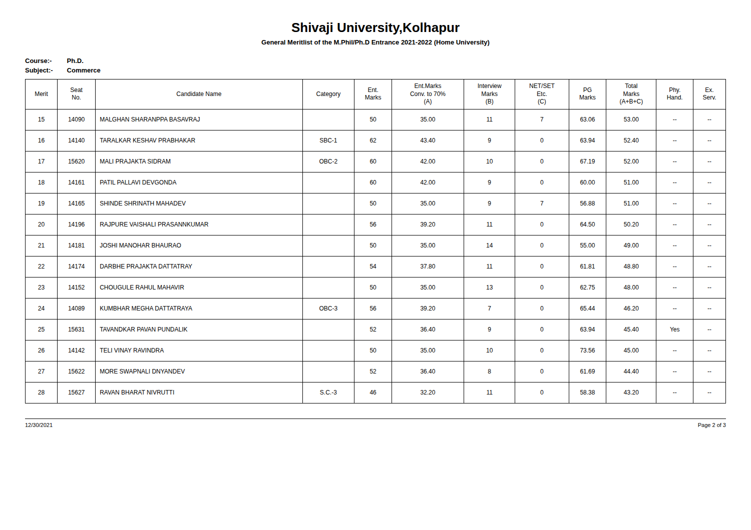Shivaji University,Kolhapur
General Meritlist of the M.Phil/Ph.D Entrance 2021-2022 (Home University)
Course:- Ph.D.
Subject:- Commerce
| Merit | Seat No. | Candidate Name | Category | Ent. Marks | Ent.Marks Conv. to 70% (A) | Interview Marks (B) | NET/SET Etc. (C) | PG Marks | Total Marks (A+B+C) | Phy. Hand. | Ex. Serv. |
| --- | --- | --- | --- | --- | --- | --- | --- | --- | --- | --- | --- |
| 15 | 14090 | MALGHAN SHARANPPA BASAVRAJ | | 50 | 35.00 | 11 | 7 | 63.06 | 53.00 | -- | -- |
| 16 | 14140 | TARALKAR KESHAV PRABHAKAR | SBC-1 | 62 | 43.40 | 9 | 0 | 63.94 | 52.40 | -- | -- |
| 17 | 15620 | MALI PRAJAKTA SIDRAM | OBC-2 | 60 | 42.00 | 10 | 0 | 67.19 | 52.00 | -- | -- |
| 18 | 14161 | PATIL PALLAVI DEVGONDA | | 60 | 42.00 | 9 | 0 | 60.00 | 51.00 | -- | -- |
| 19 | 14165 | SHINDE SHRINATH MAHADEV | | 50 | 35.00 | 9 | 7 | 56.88 | 51.00 | -- | -- |
| 20 | 14196 | RAJPURE VAISHALI PRASANNKUMAR | | 56 | 39.20 | 11 | 0 | 64.50 | 50.20 | -- | -- |
| 21 | 14181 | JOSHI MANOHAR BHAURAO | | 50 | 35.00 | 14 | 0 | 55.00 | 49.00 | -- | -- |
| 22 | 14174 | DARBHE PRAJAKTA DATTATRAY | | 54 | 37.80 | 11 | 0 | 61.81 | 48.80 | -- | -- |
| 23 | 14152 | CHOUGULE RAHUL MAHAVIR | | 50 | 35.00 | 13 | 0 | 62.75 | 48.00 | -- | -- |
| 24 | 14089 | KUMBHAR MEGHA DATTATRAYA | OBC-3 | 56 | 39.20 | 7 | 0 | 65.44 | 46.20 | -- | -- |
| 25 | 15631 | TAVANDKAR PAVAN PUNDALIK | | 52 | 36.40 | 9 | 0 | 63.94 | 45.40 | Yes | -- |
| 26 | 14142 | TELI VINAY RAVINDRA | | 50 | 35.00 | 10 | 0 | 73.56 | 45.00 | -- | -- |
| 27 | 15622 | MORE SWAPNALI DNYANDEV | | 52 | 36.40 | 8 | 0 | 61.69 | 44.40 | -- | -- |
| 28 | 15627 | RAVAN BHARAT NIVRUTTI | S.C.-3 | 46 | 32.20 | 11 | 0 | 58.38 | 43.20 | -- | -- |
12/30/2021 Page 2 of 3